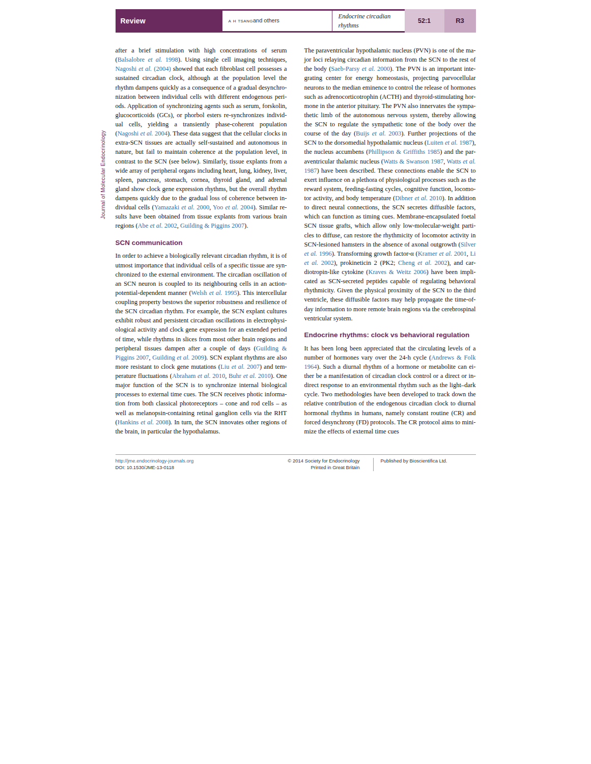Journal of Molecular Endocrinology
Review
a h tsang and others
Endocrine circadian rhythms
52:1
R3
after a brief stimulation with high concentrations of serum (Balsalobre et al. 1998). Using single cell imaging techniques, Nagoshi et al. (2004) showed that each fibroblast cell possesses a sustained circadian clock, although at the population level the rhythm dampens quickly as a consequence of a gradual desynchronization between individual cells with different endogenous periods. Application of synchronizing agents such as serum, forskolin, glucocorticoids (GCs), or phorbol esters re-synchronizes individual cells, yielding a transiently phase-coherent population (Nagoshi et al. 2004). These data suggest that the cellular clocks in extra-SCN tissues are actually self-sustained and autonomous in nature, but fail to maintain coherence at the population level, in contrast to the SCN (see below). Similarly, tissue explants from a wide array of peripheral organs including heart, lung, kidney, liver, spleen, pancreas, stomach, cornea, thyroid gland, and adrenal gland show clock gene expression rhythms, but the overall rhythm dampens quickly due to the gradual loss of coherence between individual cells (Yamazaki et al. 2000, Yoo et al. 2004). Similar results have been obtained from tissue explants from various brain regions (Abe et al. 2002, Guilding & Piggins 2007).
SCN communication
In order to achieve a biologically relevant circadian rhythm, it is of utmost importance that individual cells of a specific tissue are synchronized to the external environment. The circadian oscillation of an SCN neuron is coupled to its neighbouring cells in an action-potential-dependent manner (Welsh et al. 1995). This intercellular coupling property bestows the superior robustness and resilience of the SCN circadian rhythm. For example, the SCN explant cultures exhibit robust and persistent circadian oscillations in electrophysiological activity and clock gene expression for an extended period of time, while rhythms in slices from most other brain regions and peripheral tissues dampen after a couple of days (Guilding & Piggins 2007, Guilding et al. 2009). SCN explant rhythms are also more resistant to clock gene mutations (Liu et al. 2007) and temperature fluctuations (Abraham et al. 2010, Buhr et al. 2010). One major function of the SCN is to synchronize internal biological processes to external time cues. The SCN receives photic information from both classical photoreceptors – cone and rod cells – as well as melanopsin-containing retinal ganglion cells via the RHT (Hankins et al. 2008). In turn, the SCN innovates other regions of the brain, in particular the hypothalamus.
The paraventricular hypothalamic nucleus (PVN) is one of the major loci relaying circadian information from the SCN to the rest of the body (Saeb-Parsy et al. 2000). The PVN is an important integrating center for energy homeostasis, projecting parvocellular neurons to the median eminence to control the release of hormones such as adrenocorticotrophin (ACTH) and thyroid-stimulating hormone in the anterior pituitary. The PVN also innervates the sympathetic limb of the autonomous nervous system, thereby allowing the SCN to regulate the sympathetic tone of the body over the course of the day (Buijs et al. 2003). Further projections of the SCN to the dorsomedial hypothalamic nucleus (Luiten et al. 1987), the nucleus accumbens (Phillipson & Griffiths 1985) and the paraventricular thalamic nucleus (Watts & Swanson 1987, Watts et al. 1987) have been described. These connections enable the SCN to exert influence on a plethora of physiological processes such as the reward system, feeding-fasting cycles, cognitive function, locomotor activity, and body temperature (Dibner et al. 2010). In addition to direct neural connections, the SCN secretes diffusible factors, which can function as timing cues. Membrane-encapsulated foetal SCN tissue grafts, which allow only low-molecular-weight particles to diffuse, can restore the rhythmicity of locomotor activity in SCN-lesioned hamsters in the absence of axonal outgrowth (Silver et al. 1996). Transforming growth factor-α (Kramer et al. 2001, Li et al. 2002), prokineticin 2 (PK2; Cheng et al. 2002), and cardiotropin-like cytokine (Kraves & Weitz 2006) have been implicated as SCN-secreted peptides capable of regulating behavioral rhythmicity. Given the physical proximity of the SCN to the third ventricle, these diffusible factors may help propagate the time-of-day information to more remote brain regions via the cerebrospinal ventricular system.
Endocrine rhythms: clock vs behavioral regulation
It has been long been appreciated that the circulating levels of a number of hormones vary over the 24-h cycle (Andrews & Folk 1964). Such a diurnal rhythm of a hormone or metabolite can either be a manifestation of circadian clock control or a direct or indirect response to an environmental rhythm such as the light–dark cycle. Two methodologies have been developed to track down the relative contribution of the endogenous circadian clock to diurnal hormonal rhythms in humans, namely constant routine (CR) and forced desynchrony (FD) protocols. The CR protocol aims to minimize the effects of external time cues
http://jme.endocrinology-journals.org
DOI: 10.1530/JME-13-0118
© 2014 Society for Endocrinology
Printed in Great Britain
Published by Bioscientifica Ltd.